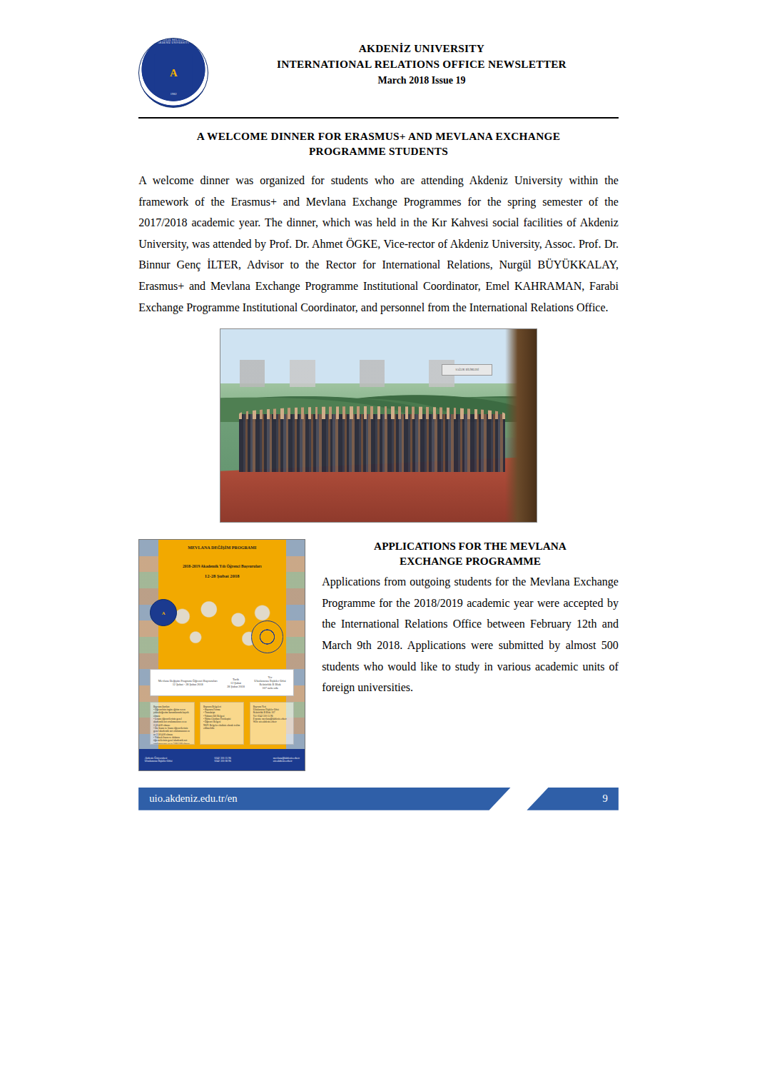AKDENİZ UNIVERSITY
A
1982
INTERNATIONAL RELATIONS OFFICE
AKDENİZ UNIVERSITY
INTERNATIONAL RELATIONS OFFICE NEWSLETTER
March 2018 Issue 19
A WELCOME DINNER FOR ERASMUS+ AND MEVLANA EXCHANGE
PROGRAMME STUDENTS
A welcome dinner was organized for students who are attending Akdeniz University within the framework of the Erasmus+ and Mevlana Exchange Programmes for the spring semester of the 2017/2018 academic year. The dinner, which was held in the Kır Kahvesi social facilities of Akdeniz University, was attended by Prof. Dr. Ahmet ÖGKE, Vice-rector of Akdeniz University, Assoc. Prof. Dr. Binnur Genç İLTER, Advisor to the Rector for International Relations, Nurgül BÜYÜKKALAY, Erasmus+ and Mevlana Exchange Programme Institutional Coordinator, Emel KAHRAMAN, Farabi Exchange Programme Institutional Coordinator, and personnel from the International Relations Office.
SAĞLIK BİLİMLERİ
MEVLANA DEĞİŞİM PROGRAMI
2018-2019 Akademik Yılı Öğrenci Başvuruları
12-28 Şubat 2018
A
Mevlana Değişim Programı Öğrenci Başvuruları
12 Şubat - 28 Şubat 2018 Tarih
12 Şubat
28 Şubat 2018 Yer
Uluslararası İlişkiler Ofisi
Rektörlük B Blok
107 nolu oda
Başvuru Şartları
• Öğrencinin örgün eğitim veren yükseköğretim kurumlarında kayıtlı olması
• Lisans öğrencilerinin genel akademik not ortalamasının en az 2.50/4.00 olması
• Ön lisans ve lisans öğrencilerinin genel akademik not ortalamasının en az 2.50/4.00 olması
• Yüksek lisans ve doktora öğrencilerinin genel akademik not ortalamasının en az 3.00/4.00 olması
Başvuru Belgeleri
• Başvuru Formu
• Transkript
• Yabancı Dil Belgesi
• Nüfus Cüzdanı Fotokopisi
• Öğrenci Belgesi
NOT: Belgeler eksiksiz olarak teslim edilmelidir.
Başvuru Yeri
Uluslararası İlişkiler Ofisi
Rektörlük B Blok 107
Tel: 0242 310 15 96
E-posta: mevlana@akdeniz.edu.tr
Web: uio.akdeniz.edu.tr
Akdeniz Üniversitesi
Uluslararası İlişkiler Ofisi 0242 310 15 96
0242 310 00 96 mevlana@akdeniz.edu.tr
uio.akdeniz.edu.tr
APPLICATIONS FOR THE MEVLANA
EXCHANGE PROGRAMME
Applications from outgoing students for the Mevlana Exchange Programme for the 2018/2019 academic year were accepted by the International Relations Office between February 12th and March 9th 2018. Applications were submitted by almost 500 students who would like to study in various academic units of foreign universities.
uio.akdeniz.edu.tr/en
9